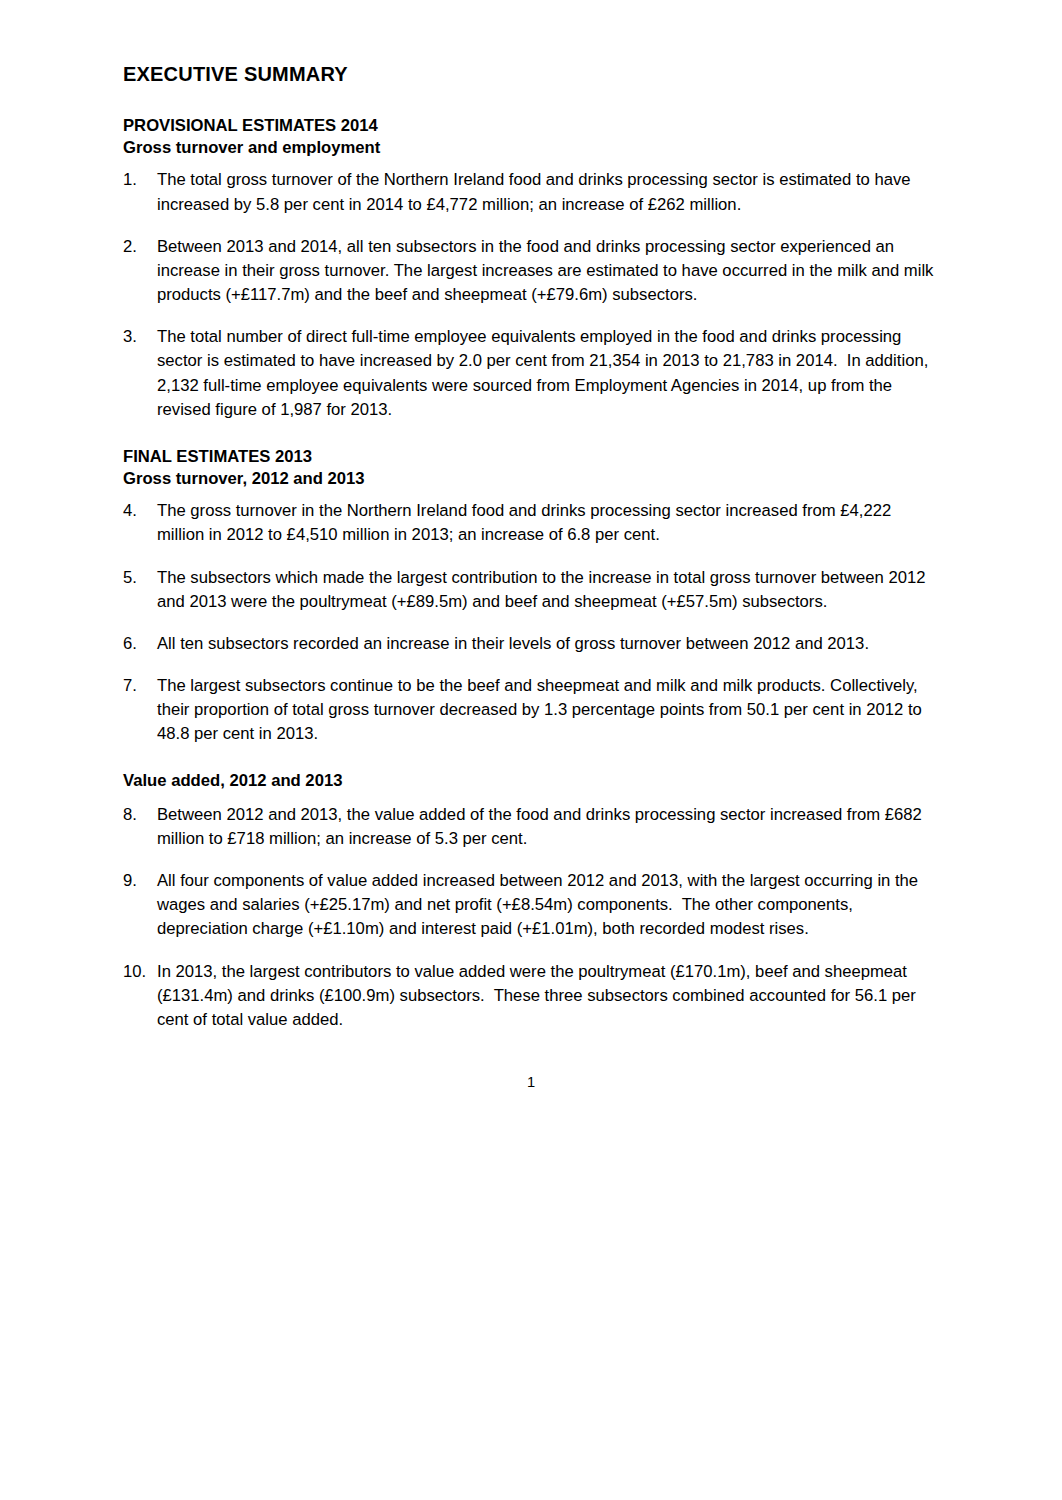EXECUTIVE SUMMARY
PROVISIONAL ESTIMATES 2014
Gross turnover and employment
1. The total gross turnover of the Northern Ireland food and drinks processing sector is estimated to have increased by 5.8 per cent in 2014 to £4,772 million; an increase of £262 million.
2. Between 2013 and 2014, all ten subsectors in the food and drinks processing sector experienced an increase in their gross turnover. The largest increases are estimated to have occurred in the milk and milk products (+£117.7m) and the beef and sheepmeat (+£79.6m) subsectors.
3. The total number of direct full-time employee equivalents employed in the food and drinks processing sector is estimated to have increased by 2.0 per cent from 21,354 in 2013 to 21,783 in 2014. In addition, 2,132 full-time employee equivalents were sourced from Employment Agencies in 2014, up from the revised figure of 1,987 for 2013.
FINAL ESTIMATES 2013
Gross turnover, 2012 and 2013
4. The gross turnover in the Northern Ireland food and drinks processing sector increased from £4,222 million in 2012 to £4,510 million in 2013; an increase of 6.8 per cent.
5. The subsectors which made the largest contribution to the increase in total gross turnover between 2012 and 2013 were the poultrymeat (+£89.5m) and beef and sheepmeat (+£57.5m) subsectors.
6. All ten subsectors recorded an increase in their levels of gross turnover between 2012 and 2013.
7. The largest subsectors continue to be the beef and sheepmeat and milk and milk products. Collectively, their proportion of total gross turnover decreased by 1.3 percentage points from 50.1 per cent in 2012 to 48.8 per cent in 2013.
Value added, 2012 and 2013
8. Between 2012 and 2013, the value added of the food and drinks processing sector increased from £682 million to £718 million; an increase of 5.3 per cent.
9. All four components of value added increased between 2012 and 2013, with the largest occurring in the wages and salaries (+£25.17m) and net profit (+£8.54m) components. The other components, depreciation charge (+£1.10m) and interest paid (+£1.01m), both recorded modest rises.
10. In 2013, the largest contributors to value added were the poultrymeat (£170.1m), beef and sheepmeat (£131.4m) and drinks (£100.9m) subsectors. These three subsectors combined accounted for 56.1 per cent of total value added.
1